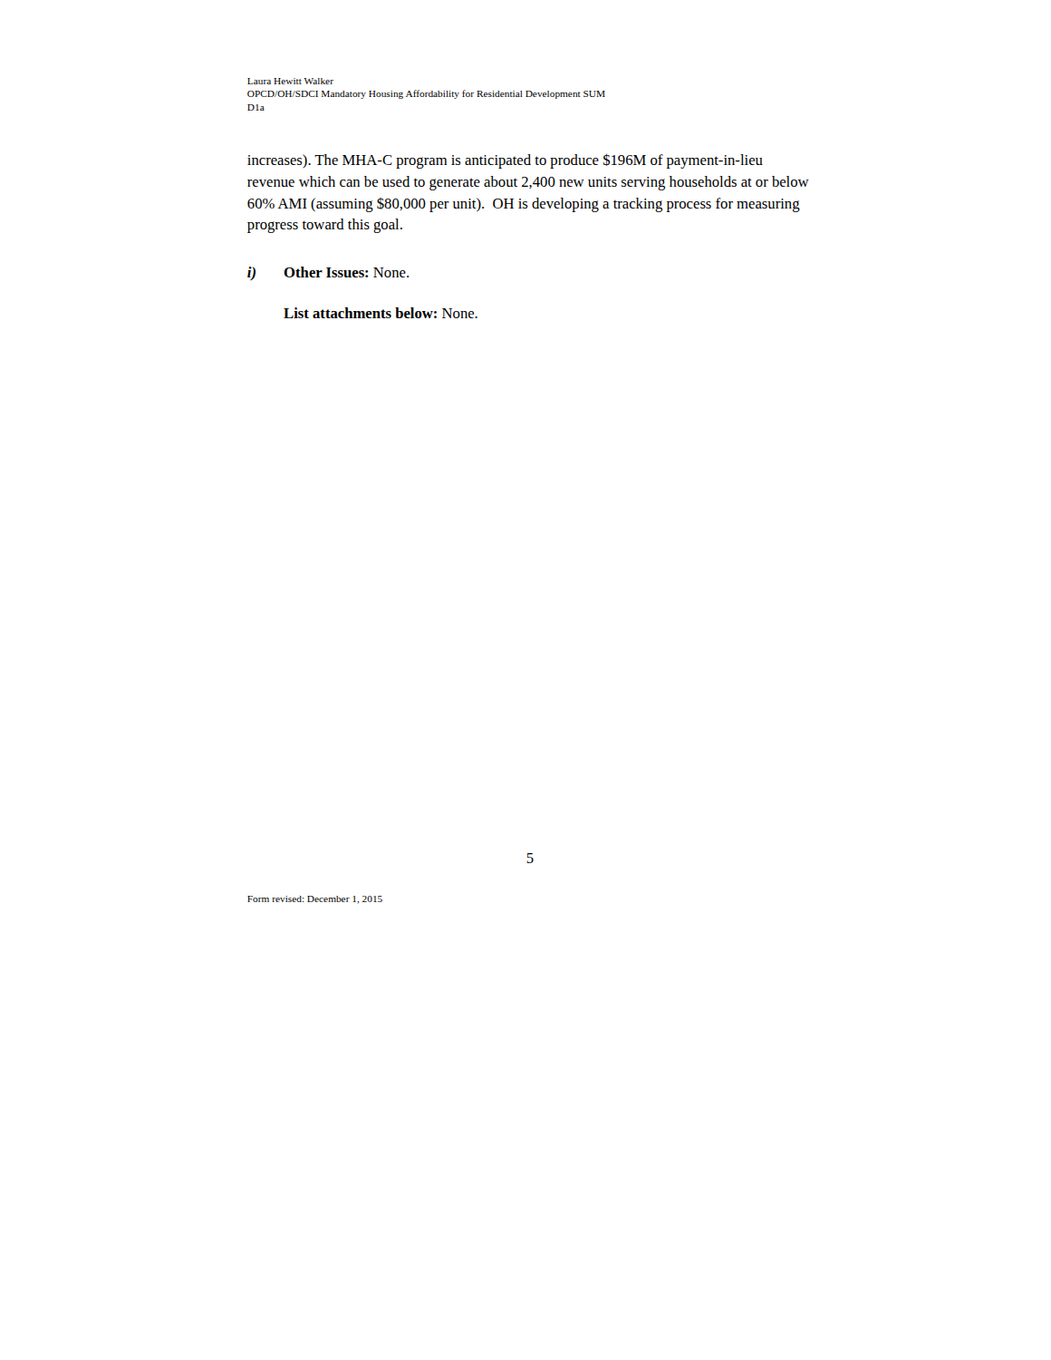Laura Hewitt Walker
OPCD/OH/SDCI Mandatory Housing Affordability for Residential Development SUM
D1a
increases). The MHA-C program is anticipated to produce $196M of payment-in-lieu revenue which can be used to generate about 2,400 new units serving households at or below 60% AMI (assuming $80,000 per unit). OH is developing a tracking process for measuring progress toward this goal.
i)
Other Issues: None.
List attachments below: None.
5
Form revised: December 1, 2015